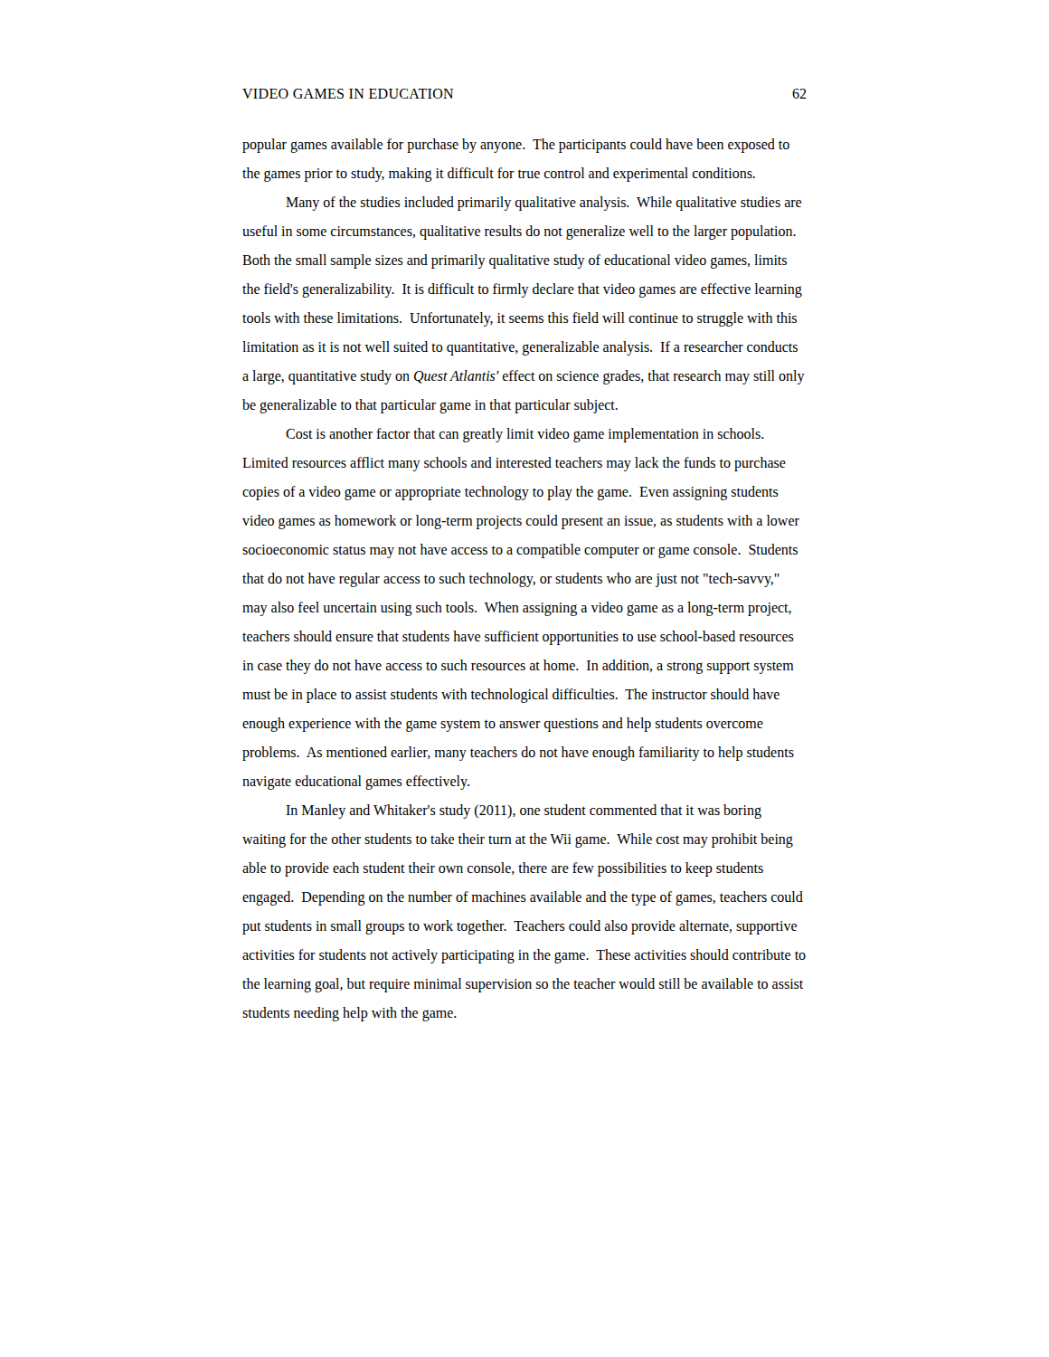Video Games in Education 62
popular games available for purchase by anyone. The participants could have been exposed to the games prior to study, making it difficult for true control and experimental conditions.
Many of the studies included primarily qualitative analysis. While qualitative studies are useful in some circumstances, qualitative results do not generalize well to the larger population. Both the small sample sizes and primarily qualitative study of educational video games, limits the field's generalizability. It is difficult to firmly declare that video games are effective learning tools with these limitations. Unfortunately, it seems this field will continue to struggle with this limitation as it is not well suited to quantitative, generalizable analysis. If a researcher conducts a large, quantitative study on Quest Atlantis' effect on science grades, that research may still only be generalizable to that particular game in that particular subject.
Cost is another factor that can greatly limit video game implementation in schools. Limited resources afflict many schools and interested teachers may lack the funds to purchase copies of a video game or appropriate technology to play the game. Even assigning students video games as homework or long-term projects could present an issue, as students with a lower socioeconomic status may not have access to a compatible computer or game console. Students that do not have regular access to such technology, or students who are just not "tech-savvy," may also feel uncertain using such tools. When assigning a video game as a long-term project, teachers should ensure that students have sufficient opportunities to use school-based resources in case they do not have access to such resources at home. In addition, a strong support system must be in place to assist students with technological difficulties. The instructor should have enough experience with the game system to answer questions and help students overcome problems. As mentioned earlier, many teachers do not have enough familiarity to help students navigate educational games effectively.
In Manley and Whitaker's study (2011), one student commented that it was boring waiting for the other students to take their turn at the Wii game. While cost may prohibit being able to provide each student their own console, there are few possibilities to keep students engaged. Depending on the number of machines available and the type of games, teachers could put students in small groups to work together. Teachers could also provide alternate, supportive activities for students not actively participating in the game. These activities should contribute to the learning goal, but require minimal supervision so the teacher would still be available to assist students needing help with the game.